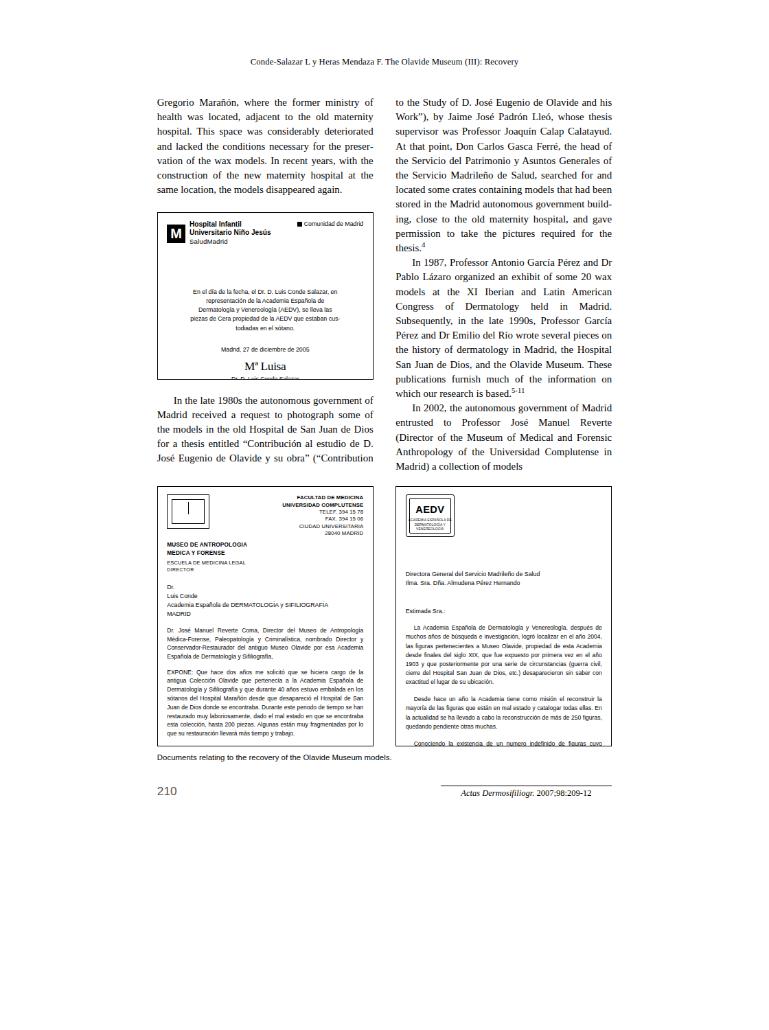Conde-Salazar L y Heras Mendaza F. The Olavide Museum (III): Recovery
Gregorio Marañón, where the former ministry of health was located, adjacent to the old maternity hospital. This space was considerably deteriorated and lacked the conditions necessary for the preservation of the wax models. In recent years, with the construction of the new maternity hospital at the same location, the models disappeared again.
M
Hospital Infantil
Universitario Niño Jesús
SaludMadrid
Comunidad de Madrid
En el día de la fecha, el Dr. D. Luis Conde Salazar, en representación de la Academia Española de Dermatología y Venereología (AEDV), se lleva las piezas de Cera propiedad de la AEDV que estaban custodiadas en el sótano.
Madrid, 27 de diciembre de 2005
Mª Luisa
Dr. D. Luis Conde Salazar
Avda. Menéndez Pelayo, 65
28009 MADRID
Teléfono: 91 503 59 00
Fax: 91 574 46 69
Mod. 000341
In the late 1980s the autonomous government of Madrid received a request to photograph some of the models in the old Hospital de San Juan de Dios for a thesis entitled “Contribución al estudio de D. José Eugenio de Olavide y su obra” (“Contribution to the Study of D. José Eugenio de Olavide and his Work”), by Jaime José Padrón Lleó, whose thesis supervisor was Professor Joaquín Calap Calatayud. At that point, Don Carlos Gasca Ferré, the head of the Servicio del Patrimonio y Asuntos Generales of the Servicio Madrileño de Salud, searched for and located some crates containing models that had been stored in the Madrid autonomous government building, close to the old maternity hospital, and gave permission to take the pictures required for the thesis.4
In 1987, Professor Antonio García Pérez and Dr Pablo Lázaro organized an exhibit of some 20 wax models at the XI Iberian and Latin American Congress of Dermatology held in Madrid. Subsequently, in the late 1990s, Professor García Pérez and Dr Emilio del Río wrote several pieces on the history of dermatology in Madrid, the Hospital San Juan de Dios, and the Olavide Museum. These publications furnish much of the information on which our research is based.5-11
In 2002, the autonomous government of Madrid entrusted to Professor José Manuel Reverte (Director of the Museum of Medical and Forensic Anthropology of the Universidad Complutense in Madrid) a collection of models
FACULTAD DE MEDICINA
UNIVERSIDAD COMPLUTENSE
TELEF. 394 15 78
FAX. 394 15 06
CIUDAD UNIVERSITARIA
28040 MADRID
MUSEO DE ANTROPOLOGIA
MEDICA Y FORENSE
ESCUELA DE MEDICINA LEGAL
DIRECTOR
Dr.
Luis Conde
Academia Española de DERMATOLOGÍA y SIFILIOGRAFÍA
MADRID
Dr. José Manuel Reverte Coma, Director del Museo de Antropología Médica-Forense, Paleopatología y Criminalística, nombrado Director y Conservador-Restaurador del antiguo Museo Olavide por esa Academia Española de Dermatología y Sifiliografía,
EXPONE: Que hace dos años me solicitó que se hiciera cargo de la antigua Colección Olavide que pertenecía a la Academia Española de Dermatología y Sifiliografía y que durante 40 años estuvo embalada en los sótanos del Hospital Marañón desde que desapareció el Hospital de San Juan de Dios donde se encontraba. Durante este periodo de tiempo se han restaurado muy laboriosamente, dado el mal estado en que se encontraba esta colección, hasta 200 piezas. Algunas están muy fragmentadas por lo que su restauración llevará más tiempo y trabajo.
De común acuerdo entre la Academia de Dermatología y Sifiliografía y este Museo de Antropología se ha preparado un proyecto que consistirá en la restauración de 50 piezas en uno o dos meses por el que la Academia abonará (para el pago de restauradores y material) 3.000 €. Después de este trabajo se podrá continuar a ser posible a este ritmo hasta la total restauración de la Colección Olavide.
Con mis cordiales saludos
J. M. Reverte
Dr. José Manuel Reverte Coma
Director del Museo de Antropología Forense,
Paleopatología y Criminología
Madrid 4 de noviembre de 2004
AEDV
ACADEMIA ESPAÑOLA DE DERMATOLOGÍA Y VENEREOLOGÍA
Directora General del Servicio Madrileño de Salud
Ilma. Sra. Dña. Almudena Pérez Hernando
Estimada Sra.:
La Academia Española de Dermatología y Venereología, después de muchos años de búsqueda e investigación, logró localizar en el año 2004, las figuras pertenecientes a Museo Olavide, propiedad de esta Academia desde finales del siglo XIX, que fue expuesto por primera vez en el año 1903 y que posteriormente por una serie de circunstancias (guerra civil, cierre del Hospital San Juan de Dios, etc.) desaparecieron sin saber con exactitud el lugar de su ubicación.
Desde hace un año la Academia tiene como misión el reconstruir la mayoría de las figuras que están en mal estado y catalogar todas ellas. En la actualidad se ha llevado a cabo la reconstrucción de más de 250 figuras, quedando pendiente otras muchas.
Conociendo la existencia de un numero indefinido de figuras cuyo estado se desconoce, en los sótanos del Hospital del Niño Jesús, es por lo que la Academia solicita de ese Departamento que Vd. dirige, el permiso necesario para ser recogidas y almacenadas conjuntamente con las existentes para su recuperación y catalogo posterior.
Todo ello queremos que quede reflejado en el próximo Congreso de la Academia de Dermatología Española, a celebrar en Madrid, con una exposición de las figuras mas representativas de esta magnifica colección. Y aprovechamos para agradecerle su atención y comunicarla seria para nosotros un honor el invitarla a dicho Congreso.
Fdo. Dr. L. Conde-Salazar Gómez
Encargado Museo Olavide
Documents relating to the recovery of the Olavide Museum models.
210
Actas Dermosifiliogr. 2007;98:209-12